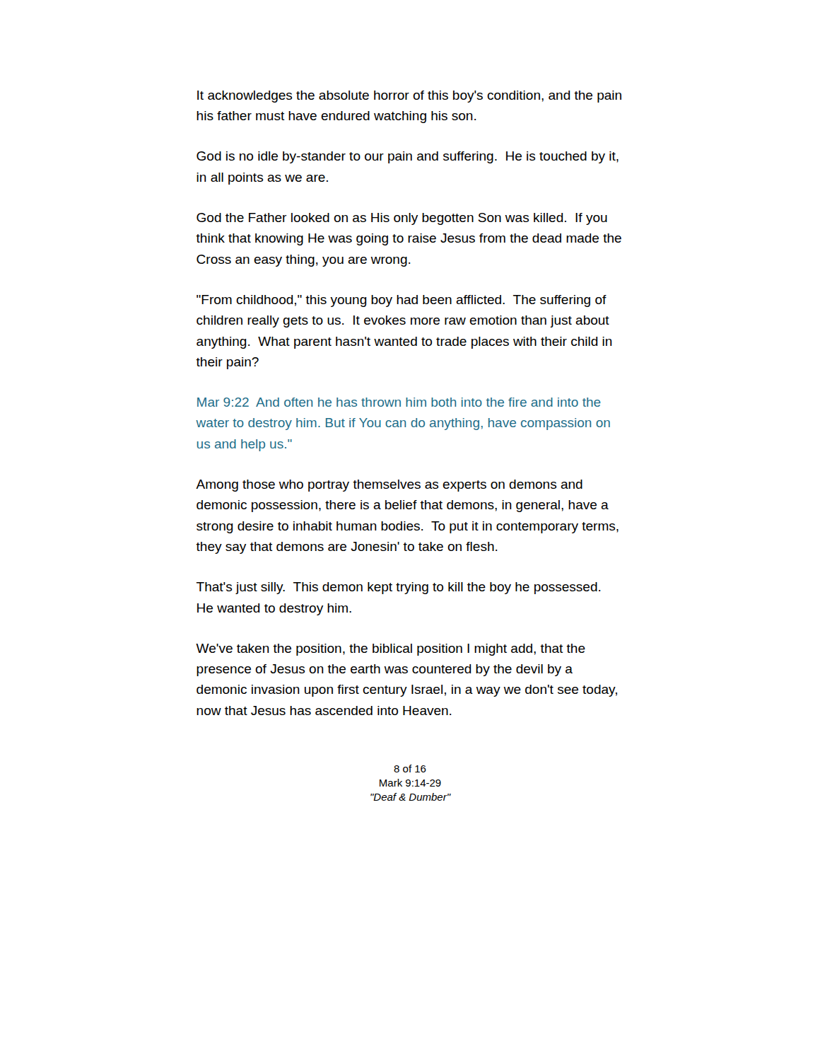It acknowledges the absolute horror of this boy's condition, and the pain his father must have endured watching his son.
God is no idle by-stander to our pain and suffering. He is touched by it, in all points as we are.
God the Father looked on as His only begotten Son was killed. If you think that knowing He was going to raise Jesus from the dead made the Cross an easy thing, you are wrong.
"From childhood," this young boy had been afflicted. The suffering of children really gets to us. It evokes more raw emotion than just about anything. What parent hasn't wanted to trade places with their child in their pain?
Mar 9:22 And often he has thrown him both into the fire and into the water to destroy him. But if You can do anything, have compassion on us and help us."
Among those who portray themselves as experts on demons and demonic possession, there is a belief that demons, in general, have a strong desire to inhabit human bodies. To put it in contemporary terms, they say that demons are Jonesin' to take on flesh.
That's just silly. This demon kept trying to kill the boy he possessed. He wanted to destroy him.
We've taken the position, the biblical position I might add, that the presence of Jesus on the earth was countered by the devil by a demonic invasion upon first century Israel, in a way we don't see today, now that Jesus has ascended into Heaven.
8 of 16
Mark 9:14-29
"Deaf & Dumber"